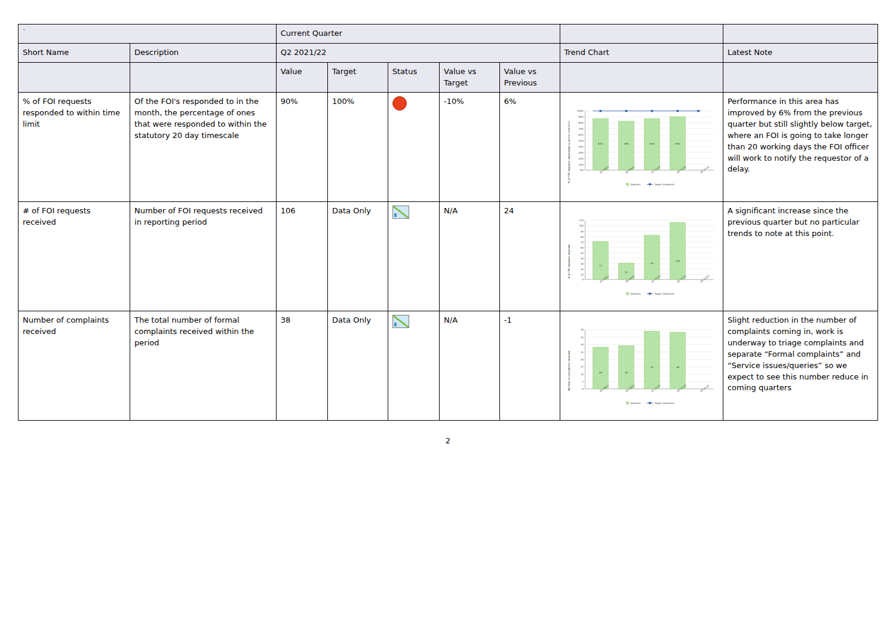| ` | Current Quarter | | |
| --- | --- | --- | --- |
| Short Name | Description | Q2 2021/22 | Trend Chart | Latest Note |
| | | Value | Target | Status | Value vs Target | Value vs Previous | | |
| % of FOI requests responded to within time limit | Of the FOI's responded to in the month, the percentage of ones that were responded to within the statutory 20 day timescale | 90% | 100% | | -10% | 6% | % of FOI requests responded to within time limit 100% 90% 80% 70% 60% 50% 40% 30% 20% 10% 0% 84% 78% 84% 90% Q1 20/21 Q4 20/21 Q1 21/22 Q2 21/22 Q3 21/22 Quarters Target (Quarters) | Performance in this area has improved by 6% from the previous quarter but still slightly below target, where an FOI is going to take longer than 20 working days the FOI officer will work to notify the requestor of a delay. |
| # of FOI requests received | Number of FOI requests received in reporting period | 106 | Data Only | | N/A | 24 | # of FOI requests received 110 100 90 80 70 60 50 40 30 20 10 0 71 31 82 106 Q3 20/21 Q4 20/21 Q1 21/22 Q2 21/22 Q3 21/22 Quarters Target (Quarters) | A significant increase since the previous quarter but no particular trends to note at this point. |
| Number of complaints received | The total number of formal complaints received within the period | 38 | Data Only | | N/A | -1 | Number of complaints received 40 35 30 25 20 15 10 5 0 28 29 39 38 Q3 20/21 Q4 20/21 Q1 21/22 Q2 21/22 Q3 21/22 Quarters Target (Quarters) | Slight reduction in the number of complaints coming in, work is underway to triage complaints and separate “Formal complaints” and “Service issues/queries” so we expect to see this number reduce in coming quarters |
2